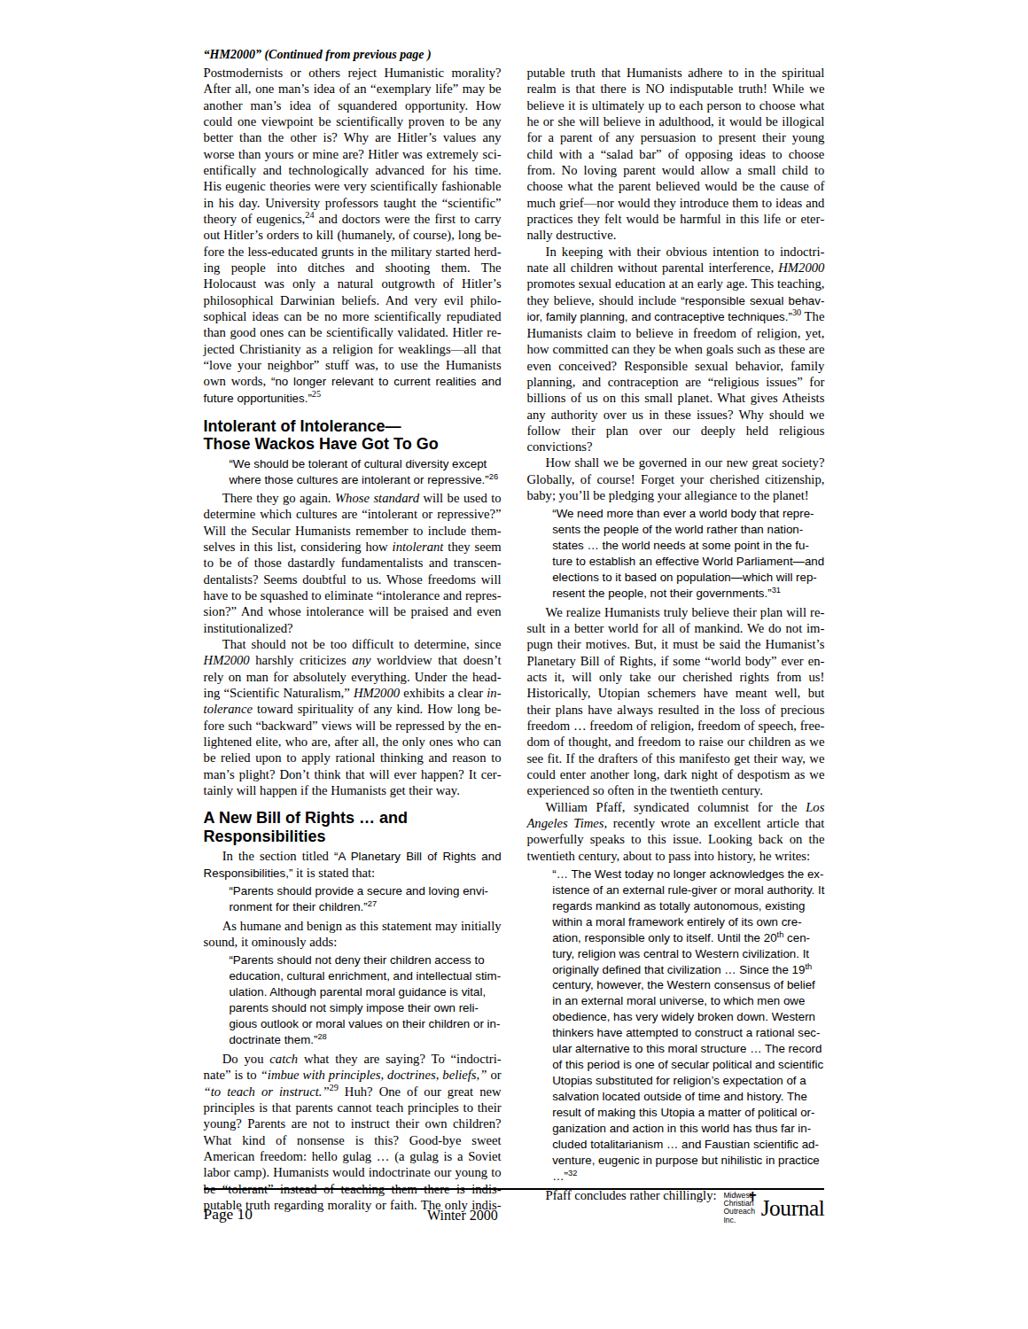“HM2000” (Continued from previous page )
Postmodernists or others reject Humanistic morality? After all, one man’s idea of an “exemplary life” may be another man’s idea of squandered opportunity. How could one viewpoint be scientifically proven to be any better than the other is? Why are Hitler’s values any worse than yours or mine are? Hitler was extremely scientifically and technologically advanced for his time. His eugenic theories were very scientifically fashionable in his day. University professors taught the “scientific” theory of eugenics,24 and doctors were the first to carry out Hitler’s orders to kill (humanely, of course), long before the less-educated grunts in the military started herding people into ditches and shooting them. The Holocaust was only a natural outgrowth of Hitler’s philosophical Darwinian beliefs. And very evil philosophical ideas can be no more scientifically repudiated than good ones can be scientifically validated. Hitler rejected Christianity as a religion for weaklings—all that “love your neighbor” stuff was, to use the Humanists own words, “no longer relevant to current realities and future opportunities.”25
Intolerant of Intolerance—
Those Wackos Have Got To Go
“We should be tolerant of cultural diversity except where those cultures are intolerant or repressive.”26
There they go again. Whose standard will be used to determine which cultures are “intolerant or repressive?” Will the Secular Humanists remember to include themselves in this list, considering how intolerant they seem to be of those dastardly fundamentalists and transcendentalists? Seems doubtful to us. Whose freedoms will have to be squashed to eliminate “intolerance and repression?” And whose intolerance will be praised and even institutionalized?
That should not be too difficult to determine, since HM2000 harshly criticizes any worldview that doesn’t rely on man for absolutely everything. Under the heading “Scientific Naturalism,” HM2000 exhibits a clear intolerance toward spirituality of any kind. How long before such “backward” views will be repressed by the enlightened elite, who are, after all, the only ones who can be relied upon to apply rational thinking and reason to man’s plight? Don’t think that will ever happen? It certainly will happen if the Humanists get their way.
A New Bill of Rights … and Responsibilities
In the section titled “A Planetary Bill of Rights and Responsibilities,” it is stated that:
“Parents should provide a secure and loving environment for their children.”27
As humane and benign as this statement may initially sound, it ominously adds:
“Parents should not deny their children access to education, cultural enrichment, and intellectual stimulation. Although parental moral guidance is vital, parents should not simply impose their own religious outlook or moral values on their children or indoctrinate them.”28
Do you catch what they are saying? To “indoctrinate” is to “imbue with principles, doctrines, beliefs,” or “to teach or instruct.”29 Huh? One of our great new principles is that parents cannot teach principles to their young? Parents are not to instruct their own children? What kind of nonsense is this? Good-bye sweet American freedom: hello gulag … (a gulag is a Soviet labor camp). Humanists would indoctrinate our young to be “tolerant” instead of teaching them there is indisputable truth regarding morality or faith. The only indisputable truth that Humanists adhere to in the spiritual realm is that there is NO indisputable truth! While we believe it is ultimately up to each person to choose what he or she will believe in adulthood, it would be illogical for a parent of any persuasion to present their young child with a “salad bar” of opposing ideas to choose from. No loving parent would allow a small child to choose what the parent believed would be the cause of much grief—nor would they introduce them to ideas and practices they felt would be harmful in this life or eternally destructive.
In keeping with their obvious intention to indoctrinate all children without parental interference, HM2000 promotes sexual education at an early age. This teaching, they believe, should include “responsible sexual behavior, family planning, and contraceptive techniques.”30 The Humanists claim to believe in freedom of religion, yet, how committed can they be when goals such as these are even conceived? Responsible sexual behavior, family planning, and contraception are “religious issues” for billions of us on this small planet. What gives Atheists any authority over us in these issues? Why should we follow their plan over our deeply held religious convictions?
How shall we be governed in our new great society? Globally, of course! Forget your cherished citizenship, baby; you’ll be pledging your allegiance to the planet!
“We need more than ever a world body that represents the people of the world rather than nation-states … the world needs at some point in the future to establish an effective World Parliament—and elections to it based on population—which will represent the people, not their governments.”31
We realize Humanists truly believe their plan will result in a better world for all of mankind. We do not impugn their motives. But, it must be said the Humanist’s Planetary Bill of Rights, if some “world body” ever enacts it, will only take our cherished rights from us! Historically, Utopian schemers have meant well, but their plans have always resulted in the loss of precious freedom … freedom of religion, freedom of speech, freedom of thought, and freedom to raise our children as we see fit. If the drafters of this manifesto get their way, we could enter another long, dark night of despotism as we experienced so often in the twentieth century.
William Pfaff, syndicated columnist for the Los Angeles Times, recently wrote an excellent article that powerfully speaks to this issue. Looking back on the twentieth century, about to pass into history, he writes:
“… The West today no longer acknowledges the existence of an external rule-giver or moral authority. It regards mankind as totally autonomous, existing within a moral framework entirely of its own creation, responsible only to itself. Until the 20th century, religion was central to Western civilization. It originally defined that civilization … Since the 19th century, however, the Western consensus of belief in an external moral universe, to which men owe obedience, has very widely broken down. Western thinkers have attempted to construct a rational secular alternative to this moral structure … The record of this period is one of secular political and scientific Utopias substituted for religion’s expectation of a salvation located outside of time and history. The result of making this Utopia a matter of political organization and action in this world has thus far included totalitarianism … and Faustian scientific adventure, eugenic in purpose but nihilistic in practice …”32
Pfaff concludes rather chillingly:
Page 10
Winter 2000
✝ Midwest
Christian
Outreach
Inc.
Journal